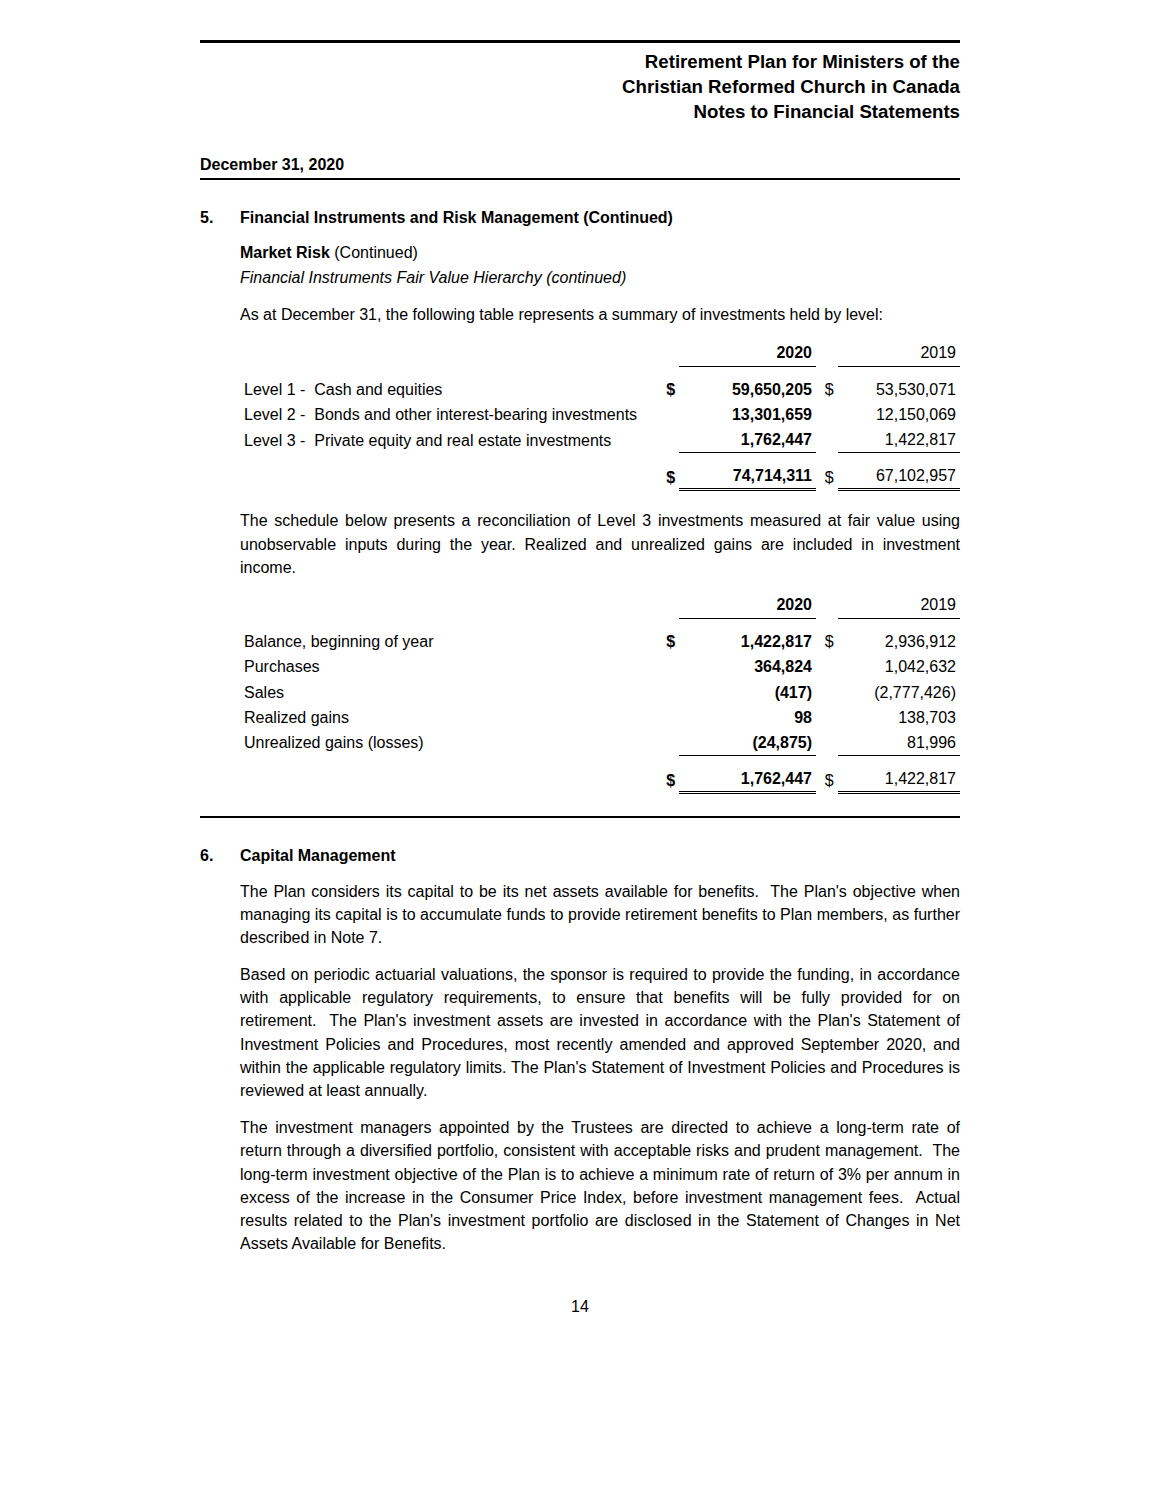Retirement Plan for Ministers of the
Christian Reformed Church in Canada
Notes to Financial Statements
December 31, 2020
5. Financial Instruments and Risk Management (Continued)
Market Risk (Continued)
Financial Instruments Fair Value Hierarchy (continued)
As at December 31, the following table represents a summary of investments held by level:
| | | 2020 | | 2019 |
| --- | --- | --- | --- | --- |
| Level 1 - Cash and equities | $ | 59,650,205 | $ | 53,530,071 |
| Level 2 - Bonds and other interest-bearing investments | | 13,301,659 | | 12,150,069 |
| Level 3 - Private equity and real estate investments | | 1,762,447 | | 1,422,817 |
| | $ | 74,714,311 | $ | 67,102,957 |
The schedule below presents a reconciliation of Level 3 investments measured at fair value using unobservable inputs during the year. Realized and unrealized gains are included in investment income.
| | | 2020 | | 2019 |
| --- | --- | --- | --- | --- |
| Balance, beginning of year | $ | 1,422,817 | $ | 2,936,912 |
| Purchases | | 364,824 | | 1,042,632 |
| Sales | | (417) | | (2,777,426) |
| Realized gains | | 98 | | 138,703 |
| Unrealized gains (losses) | | (24,875) | | 81,996 |
| | $ | 1,762,447 | $ | 1,422,817 |
6. Capital Management
The Plan considers its capital to be its net assets available for benefits. The Plan's objective when managing its capital is to accumulate funds to provide retirement benefits to Plan members, as further described in Note 7.
Based on periodic actuarial valuations, the sponsor is required to provide the funding, in accordance with applicable regulatory requirements, to ensure that benefits will be fully provided for on retirement. The Plan's investment assets are invested in accordance with the Plan's Statement of Investment Policies and Procedures, most recently amended and approved September 2020, and within the applicable regulatory limits. The Plan's Statement of Investment Policies and Procedures is reviewed at least annually.
The investment managers appointed by the Trustees are directed to achieve a long-term rate of return through a diversified portfolio, consistent with acceptable risks and prudent management. The long-term investment objective of the Plan is to achieve a minimum rate of return of 3% per annum in excess of the increase in the Consumer Price Index, before investment management fees. Actual results related to the Plan's investment portfolio are disclosed in the Statement of Changes in Net Assets Available for Benefits.
14